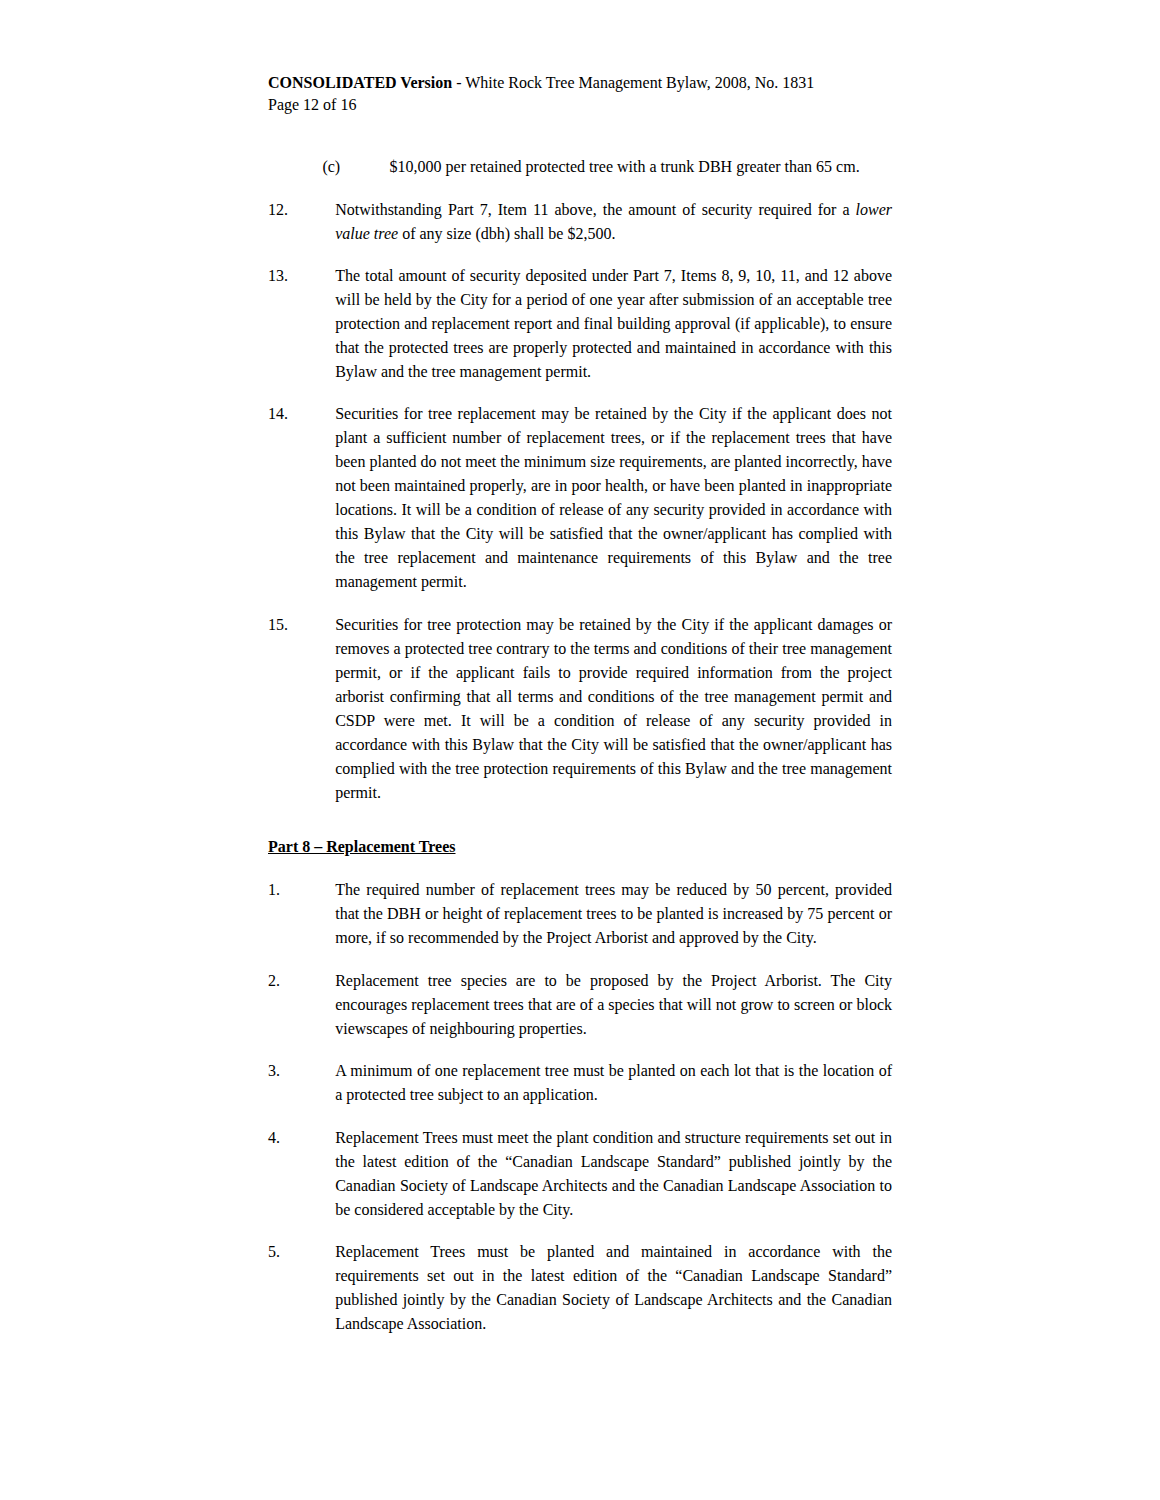CONSOLIDATED Version - White Rock Tree Management Bylaw, 2008, No. 1831
Page 12 of 16
(c)$10,000 per retained protected tree with a trunk DBH greater than 65 cm.
12. Notwithstanding Part 7, Item 11 above, the amount of security required for a lower value tree of any size (dbh) shall be $2,500.
13. The total amount of security deposited under Part 7, Items 8, 9, 10, 11, and 12 above will be held by the City for a period of one year after submission of an acceptable tree protection and replacement report and final building approval (if applicable), to ensure that the protected trees are properly protected and maintained in accordance with this Bylaw and the tree management permit.
14. Securities for tree replacement may be retained by the City if the applicant does not plant a sufficient number of replacement trees, or if the replacement trees that have been planted do not meet the minimum size requirements, are planted incorrectly, have not been maintained properly, are in poor health, or have been planted in inappropriate locations. It will be a condition of release of any security provided in accordance with this Bylaw that the City will be satisfied that the owner/applicant has complied with the tree replacement and maintenance requirements of this Bylaw and the tree management permit.
15. Securities for tree protection may be retained by the City if the applicant damages or removes a protected tree contrary to the terms and conditions of their tree management permit, or if the applicant fails to provide required information from the project arborist confirming that all terms and conditions of the tree management permit and CSDP were met. It will be a condition of release of any security provided in accordance with this Bylaw that the City will be satisfied that the owner/applicant has complied with the tree protection requirements of this Bylaw and the tree management permit.
Part 8 – Replacement Trees
1. The required number of replacement trees may be reduced by 50 percent, provided that the DBH or height of replacement trees to be planted is increased by 75 percent or more, if so recommended by the Project Arborist and approved by the City.
2. Replacement tree species are to be proposed by the Project Arborist. The City encourages replacement trees that are of a species that will not grow to screen or block viewscapes of neighbouring properties.
3. A minimum of one replacement tree must be planted on each lot that is the location of a protected tree subject to an application.
4. Replacement Trees must meet the plant condition and structure requirements set out in the latest edition of the “Canadian Landscape Standard” published jointly by the Canadian Society of Landscape Architects and the Canadian Landscape Association to be considered acceptable by the City.
5. Replacement Trees must be planted and maintained in accordance with the requirements set out in the latest edition of the “Canadian Landscape Standard” published jointly by the Canadian Society of Landscape Architects and the Canadian Landscape Association.